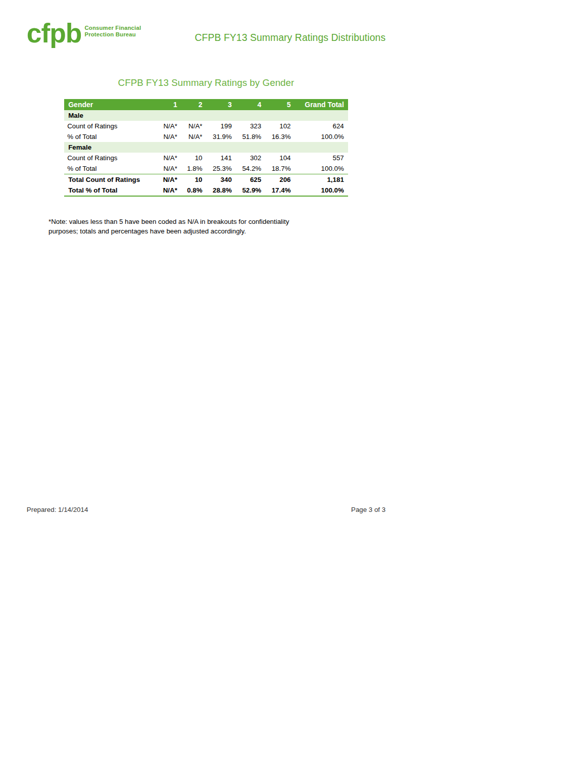cfpb Consumer Financial
Protection Bureau
CFPB FY13 Summary Ratings Distributions
CFPB FY13 Summary Ratings by Gender
| Gender | 1 | 2 | 3 | 4 | 5 | Grand Total |
| --- | --- | --- | --- | --- | --- | --- |
| Male |
| Count of Ratings | N/A* | N/A* | 199 | 323 | 102 | 624 |
| % of Total | N/A* | N/A* | 31.9% | 51.8% | 16.3% | 100.0% |
| Female |
| Count of Ratings | N/A* | 10 | 141 | 302 | 104 | 557 |
| % of Total | N/A* | 1.8% | 25.3% | 54.2% | 18.7% | 100.0% |
| Total Count of Ratings | N/A* | 10 | 340 | 625 | 206 | 1,181 |
| Total % of Total | N/A* | 0.8% | 28.8% | 52.9% | 17.4% | 100.0% |
*Note: values less than 5 have been coded as N/A in breakouts for confidentiality purposes; totals and percentages have been adjusted accordingly.
Prepared: 1/14/2014 Page 3 of 3